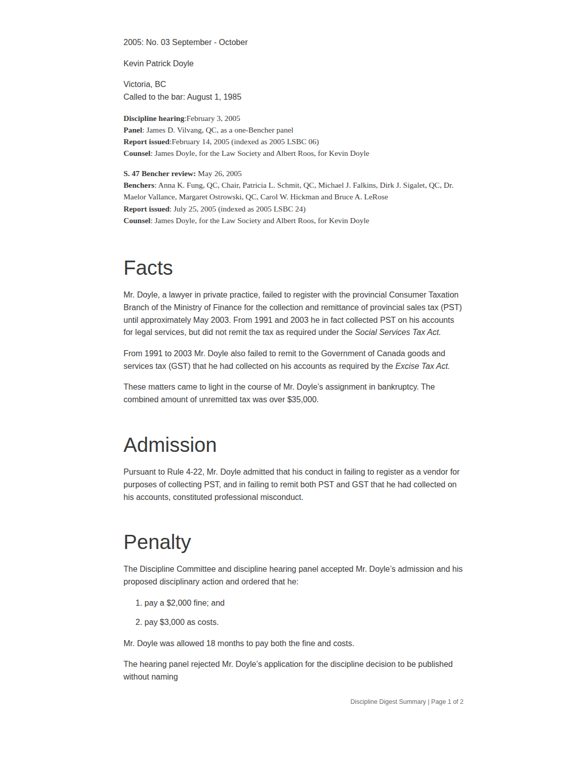2005: No. 03 September - October
Kevin Patrick Doyle
Victoria, BC
Called to the bar: August 1, 1985
Discipline hearing:February 3, 2005
Panel: James D. Vilvang, QC, as a one-Bencher panel
Report issued:February 14, 2005 (indexed as 2005 LSBC 06)
Counsel: James Doyle, for the Law Society and Albert Roos, for Kevin Doyle
S. 47 Bencher review: May 26, 2005
Benchers: Anna K. Fung, QC, Chair, Patricia L. Schmit, QC, Michael J. Falkins, Dirk J. Sigalet, QC, Dr. Maelor Vallance, Margaret Ostrowski, QC, Carol W. Hickman and Bruce A. LeRose
Report issued: July 25, 2005 (indexed as 2005 LSBC 24)
Counsel: James Doyle, for the Law Society and Albert Roos, for Kevin Doyle
Facts
Mr. Doyle, a lawyer in private practice, failed to register with the provincial Consumer Taxation Branch of the Ministry of Finance for the collection and remittance of provincial sales tax (PST) until approximately May 2003. From 1991 and 2003 he in fact collected PST on his accounts for legal services, but did not remit the tax as required under the Social Services Tax Act.
From 1991 to 2003 Mr. Doyle also failed to remit to the Government of Canada goods and services tax (GST) that he had collected on his accounts as required by the Excise Tax Act.
These matters came to light in the course of Mr. Doyle’s assignment in bankruptcy. The combined amount of unremitted tax was over $35,000.
Admission
Pursuant to Rule 4-22, Mr. Doyle admitted that his conduct in failing to register as a vendor for purposes of collecting PST, and in failing to remit both PST and GST that he had collected on his accounts, constituted professional misconduct.
Penalty
The Discipline Committee and discipline hearing panel accepted Mr. Doyle’s admission and his proposed disciplinary action and ordered that he:
pay a $2,000 fine; and
pay $3,000 as costs.
Mr. Doyle was allowed 18 months to pay both the fine and costs.
The hearing panel rejected Mr. Doyle’s application for the discipline decision to be published without naming
Discipline Digest Summary | Page 1 of 2